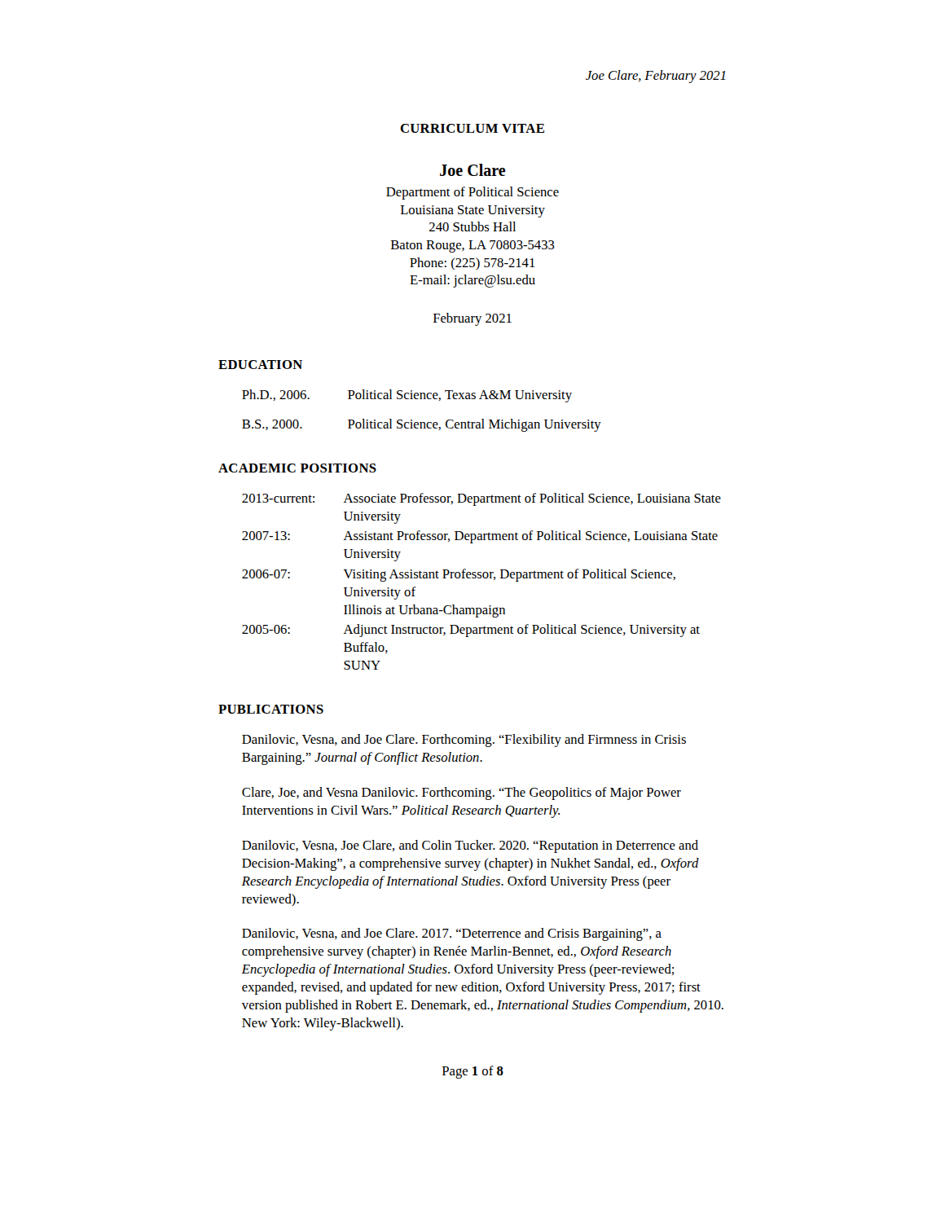Joe Clare, February 2021
CURRICULUM VITAE
Joe Clare
Department of Political Science
Louisiana State University
240 Stubbs Hall
Baton Rouge, LA 70803-5433
Phone: (225) 578-2141
E-mail: jclare@lsu.edu
February 2021
EDUCATION
Ph.D., 2006.
Political Science, Texas A&M University
B.S., 2000.
Political Science, Central Michigan University
ACADEMIC POSITIONS
2013-current:
Associate Professor, Department of Political Science, Louisiana State University
2007-13:
Assistant Professor, Department of Political Science, Louisiana State University
2006-07:
Visiting Assistant Professor, Department of Political Science, University of Illinois at Urbana-Champaign
2005-06:
Adjunct Instructor, Department of Political Science, University at Buffalo, SUNY
PUBLICATIONS
Danilovic, Vesna, and Joe Clare. Forthcoming. “Flexibility and Firmness in Crisis Bargaining.” Journal of Conflict Resolution.
Clare, Joe, and Vesna Danilovic. Forthcoming. “The Geopolitics of Major Power Interventions in Civil Wars.” Political Research Quarterly.
Danilovic, Vesna, Joe Clare, and Colin Tucker. 2020. “Reputation in Deterrence and Decision-Making”, a comprehensive survey (chapter) in Nukhet Sandal, ed., Oxford Research Encyclopedia of International Studies. Oxford University Press (peer reviewed).
Danilovic, Vesna, and Joe Clare. 2017. “Deterrence and Crisis Bargaining”, a comprehensive survey (chapter) in Renée Marlin-Bennet, ed., Oxford Research Encyclopedia of International Studies. Oxford University Press (peer-reviewed; expanded, revised, and updated for new edition, Oxford University Press, 2017; first version published in Robert E. Denemark, ed., International Studies Compendium, 2010. New York: Wiley-Blackwell).
Page 1 of 8